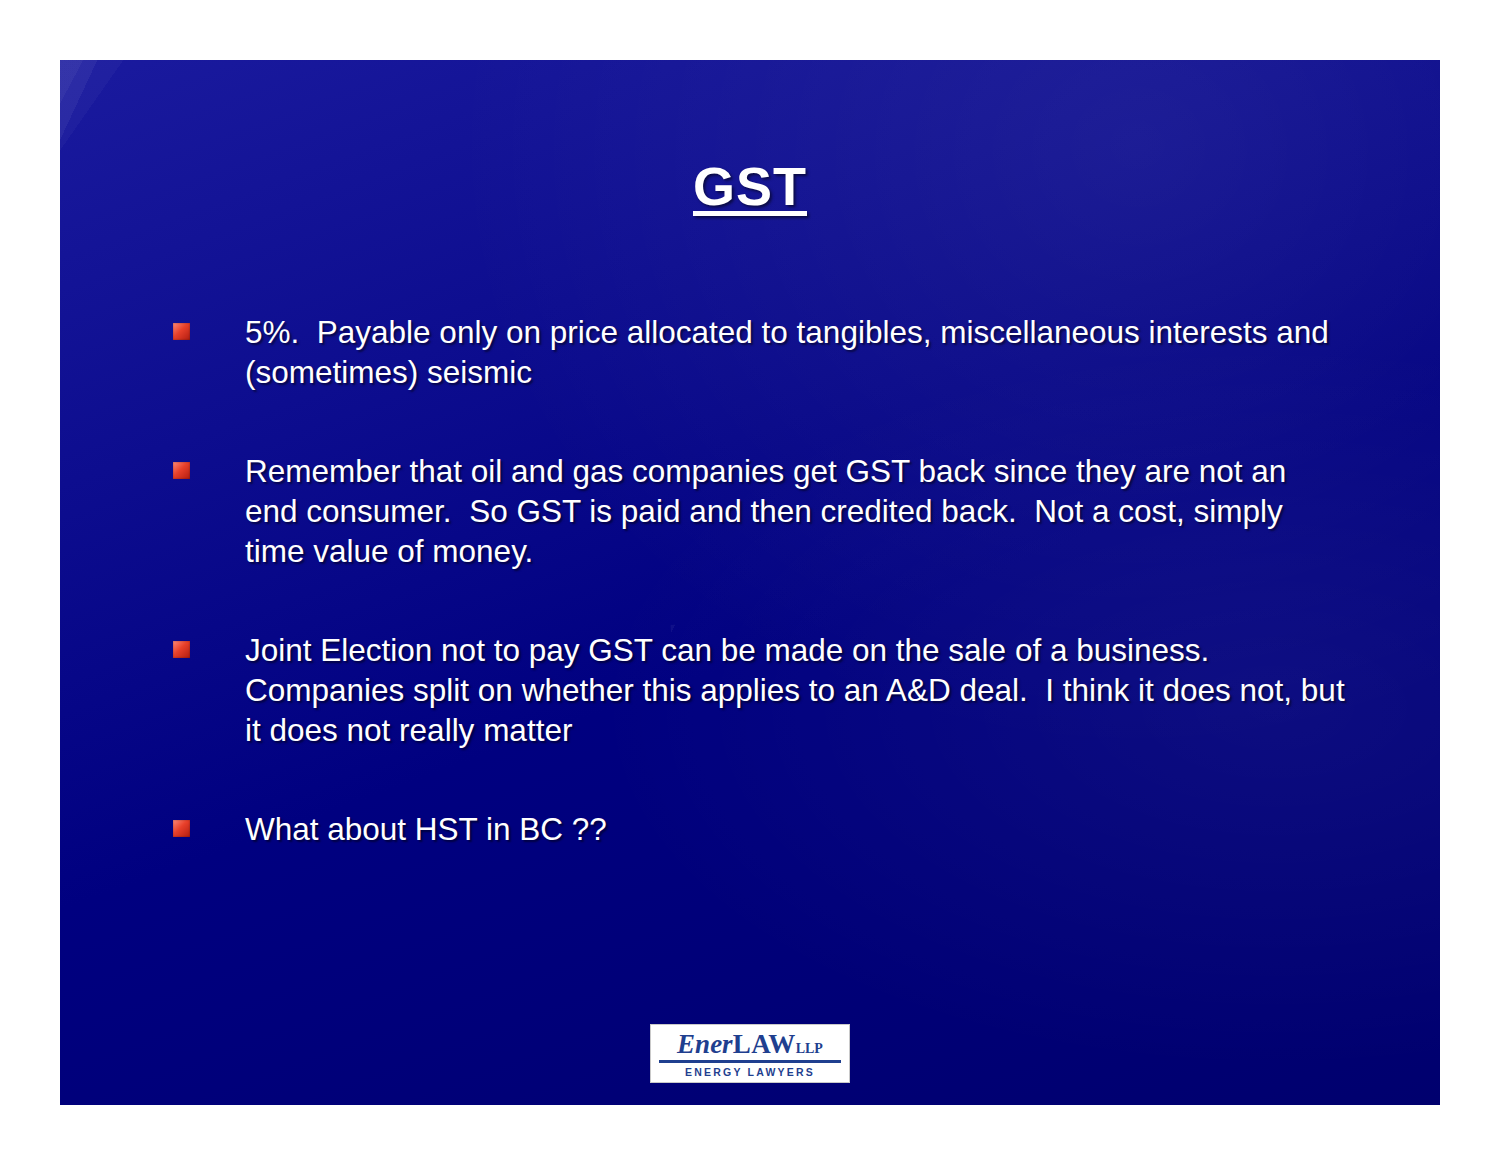GST
5%. Payable only on price allocated to tangibles, miscellaneous interests and (sometimes) seismic
Remember that oil and gas companies get GST back since they are not an end consumer. So GST is paid and then credited back. Not a cost, simply time value of money.
Joint Election not to pay GST can be made on the sale of a business. Companies split on whether this applies to an A&D deal. I think it does not, but it does not really matter
What about HST in BC ??
Ener LAW LLP
ENERGY LAWYERS